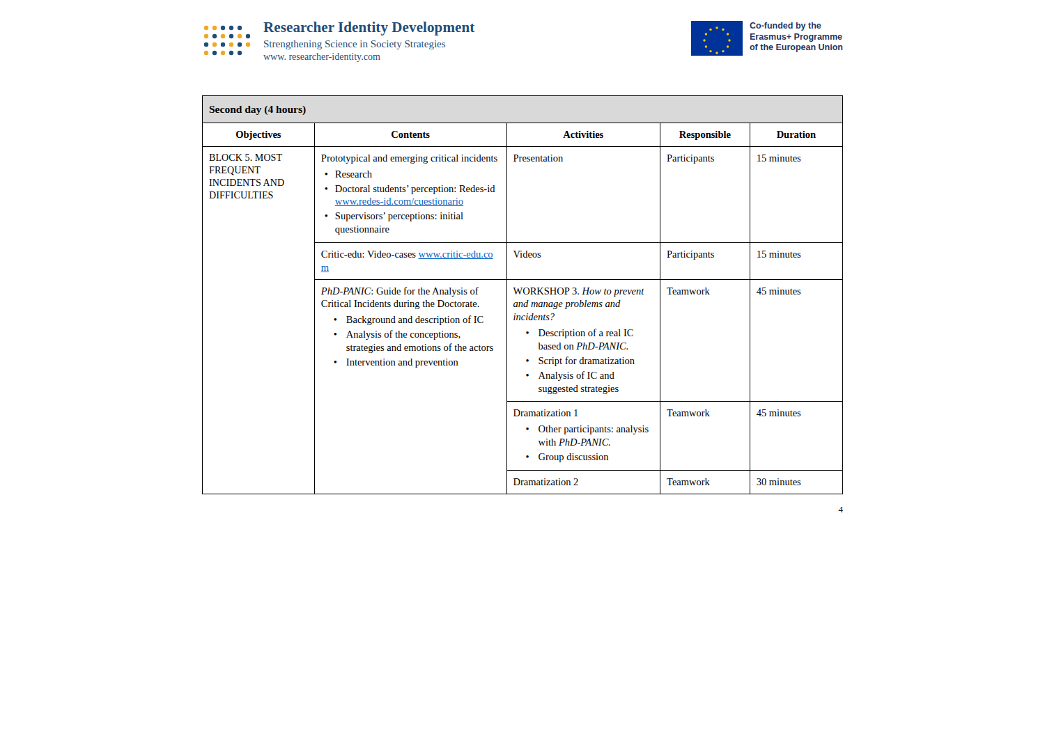Researcher Identity Development
Strengthening Science in Society Strategies
www. researcher-identity.com
Co-funded by the
Erasmus+ Programme
of the European Union
| Second day (4 hours) |
| Objectives | Contents | Activities | Responsible | Duration |
| BLOCK 5. MOST FREQUENT INCIDENTS AND DIFFICULTIES | Prototypical and emerging critical incidents Research Doctoral students’ perception: Redes-id www.redes-id.com/cuestionario Supervisors’ perceptions: initial questionnaire | Presentation | Participants | 15 minutes |
| Critic-edu: Video-cases www.critic-edu.com | Videos | Participants | 15 minutes |
| PhD-PANIC : Guide for the Analysis of Critical Incidents during the Doctorate. Background and description of IC Analysis of the conceptions, strategies and emotions of the actors Intervention and prevention | WORKSHOP 3. How to prevent and manage problems and incidents? Description of a real IC based on PhD-PANIC. Script for dramatization Analysis of IC and suggested strategies | Teamwork | 45 minutes |
| Dramatization 1 Other participants: analysis with PhD-PANIC. Group discussion | Teamwork | 45 minutes |
| Dramatization 2 | Teamwork | 30 minutes |
4